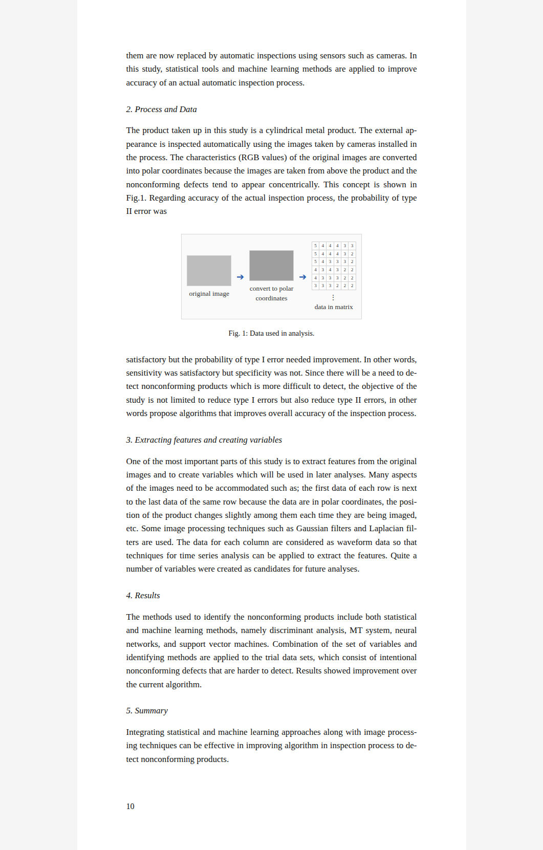them are now replaced by automatic inspections using sensors such as cameras. In this study, statistical tools and machine learning methods are applied to improve accuracy of an actual automatic inspection process.
2. Process and Data
The product taken up in this study is a cylindrical metal product. The external appearance is inspected automatically using the images taken by cameras installed in the process. The characteristics (RGB values) of the original images are converted into polar coordinates because the images are taken from above the product and the nonconforming defects tend to appear concentrically. This concept is shown in Fig.1. Regarding accuracy of the actual inspection process, the probability of type II error was
original image
➔
convert to polar
coordinates
➔
544433 544432 543332 434322 433322 333222
⋮
data in matrix
Fig. 1: Data used in analysis.
satisfactory but the probability of type I error needed improvement. In other words, sensitivity was satisfactory but specificity was not. Since there will be a need to detect nonconforming products which is more difficult to detect, the objective of the study is not limited to reduce type I errors but also reduce type II errors, in other words propose algorithms that improves overall accuracy of the inspection process.
3. Extracting features and creating variables
One of the most important parts of this study is to extract features from the original images and to create variables which will be used in later analyses. Many aspects of the images need to be accommodated such as; the first data of each row is next to the last data of the same row because the data are in polar coordinates, the position of the product changes slightly among them each time they are being imaged, etc. Some image processing techniques such as Gaussian filters and Laplacian filters are used. The data for each column are considered as waveform data so that techniques for time series analysis can be applied to extract the features. Quite a number of variables were created as candidates for future analyses.
4. Results
The methods used to identify the nonconforming products include both statistical and machine learning methods, namely discriminant analysis, MT system, neural networks, and support vector machines. Combination of the set of variables and identifying methods are applied to the trial data sets, which consist of intentional nonconforming defects that are harder to detect. Results showed improvement over the current algorithm.
5. Summary
Integrating statistical and machine learning approaches along with image processing techniques can be effective in improving algorithm in inspection process to detect nonconforming products.
10